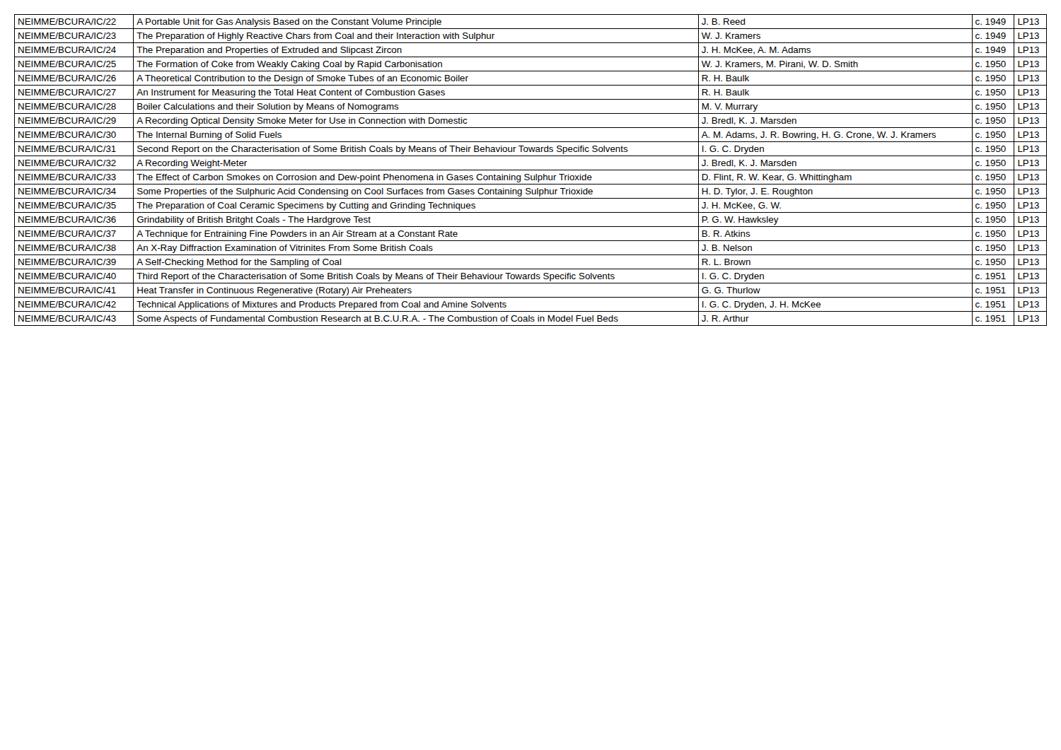| NEIMME/BCURA/IC/22 | A Portable Unit for Gas Analysis Based on the Constant Volume Principle | J. B. Reed | c. 1949 | LP13 |
| NEIMME/BCURA/IC/23 | The Preparation of Highly Reactive Chars from Coal and their Interaction with Sulphur | W. J. Kramers | c. 1949 | LP13 |
| NEIMME/BCURA/IC/24 | The Preparation and Properties of Extruded and Slipcast Zircon | J. H. McKee, A. M. Adams | c. 1949 | LP13 |
| NEIMME/BCURA/IC/25 | The Formation of Coke from Weakly Caking Coal by Rapid Carbonisation | W. J. Kramers, M. Pirani, W. D. Smith | c. 1950 | LP13 |
| NEIMME/BCURA/IC/26 | A Theoretical Contribution to the Design of Smoke Tubes of an Economic Boiler | R. H. Baulk | c. 1950 | LP13 |
| NEIMME/BCURA/IC/27 | An Instrument for Measuring the Total Heat Content of Combustion Gases | R. H. Baulk | c. 1950 | LP13 |
| NEIMME/BCURA/IC/28 | Boiler Calculations and their Solution by Means of Nomograms | M. V. Murrary | c. 1950 | LP13 |
| NEIMME/BCURA/IC/29 | A Recording Optical Density Smoke Meter for Use in Connection with Domestic | J. Bredl, K. J. Marsden | c. 1950 | LP13 |
| NEIMME/BCURA/IC/30 | The Internal Burning of Solid Fuels | A. M. Adams, J. R. Bowring, H. G. Crone, W. J. Kramers | c. 1950 | LP13 |
| NEIMME/BCURA/IC/31 | Second Report on the Characterisation of Some British Coals by Means of Their Behaviour Towards Specific Solvents | I. G. C. Dryden | c. 1950 | LP13 |
| NEIMME/BCURA/IC/32 | A Recording Weight-Meter | J. Bredl, K. J. Marsden | c. 1950 | LP13 |
| NEIMME/BCURA/IC/33 | The Effect of Carbon Smokes on Corrosion and Dew-point Phenomena in Gases Containing Sulphur Trioxide | D. Flint, R. W. Kear, G. Whittingham | c. 1950 | LP13 |
| NEIMME/BCURA/IC/34 | Some Properties of the Sulphuric Acid Condensing on Cool Surfaces from Gases Containing Sulphur Trioxide | H. D. Tylor, J. E. Roughton | c. 1950 | LP13 |
| NEIMME/BCURA/IC/35 | The Preparation of Coal Ceramic Specimens by Cutting and Grinding Techniques | J. H. McKee, G. W. | c. 1950 | LP13 |
| NEIMME/BCURA/IC/36 | Grindability of British Britght Coals - The Hardgrove Test | P. G. W. Hawksley | c. 1950 | LP13 |
| NEIMME/BCURA/IC/37 | A Technique for Entraining Fine Powders in an Air Stream at a Constant Rate | B. R. Atkins | c. 1950 | LP13 |
| NEIMME/BCURA/IC/38 | An X-Ray Diffraction Examination of Vitrinites From Some British Coals | J. B. Nelson | c. 1950 | LP13 |
| NEIMME/BCURA/IC/39 | A Self-Checking Method for the Sampling of Coal | R. L. Brown | c. 1950 | LP13 |
| NEIMME/BCURA/IC/40 | Third Report of the Characterisation of Some British Coals by Means of Their Behaviour Towards Specific Solvents | I. G. C. Dryden | c. 1951 | LP13 |
| NEIMME/BCURA/IC/41 | Heat Transfer in Continuous Regenerative (Rotary) Air Preheaters | G. G. Thurlow | c. 1951 | LP13 |
| NEIMME/BCURA/IC/42 | Technical Applications of Mixtures and Products Prepared from Coal and Amine Solvents | I. G. C. Dryden, J. H. McKee | c. 1951 | LP13 |
| NEIMME/BCURA/IC/43 | Some Aspects of Fundamental Combustion Research at B.C.U.R.A. - The Combustion of Coals in Model Fuel Beds | J. R. Arthur | c. 1951 | LP13 |